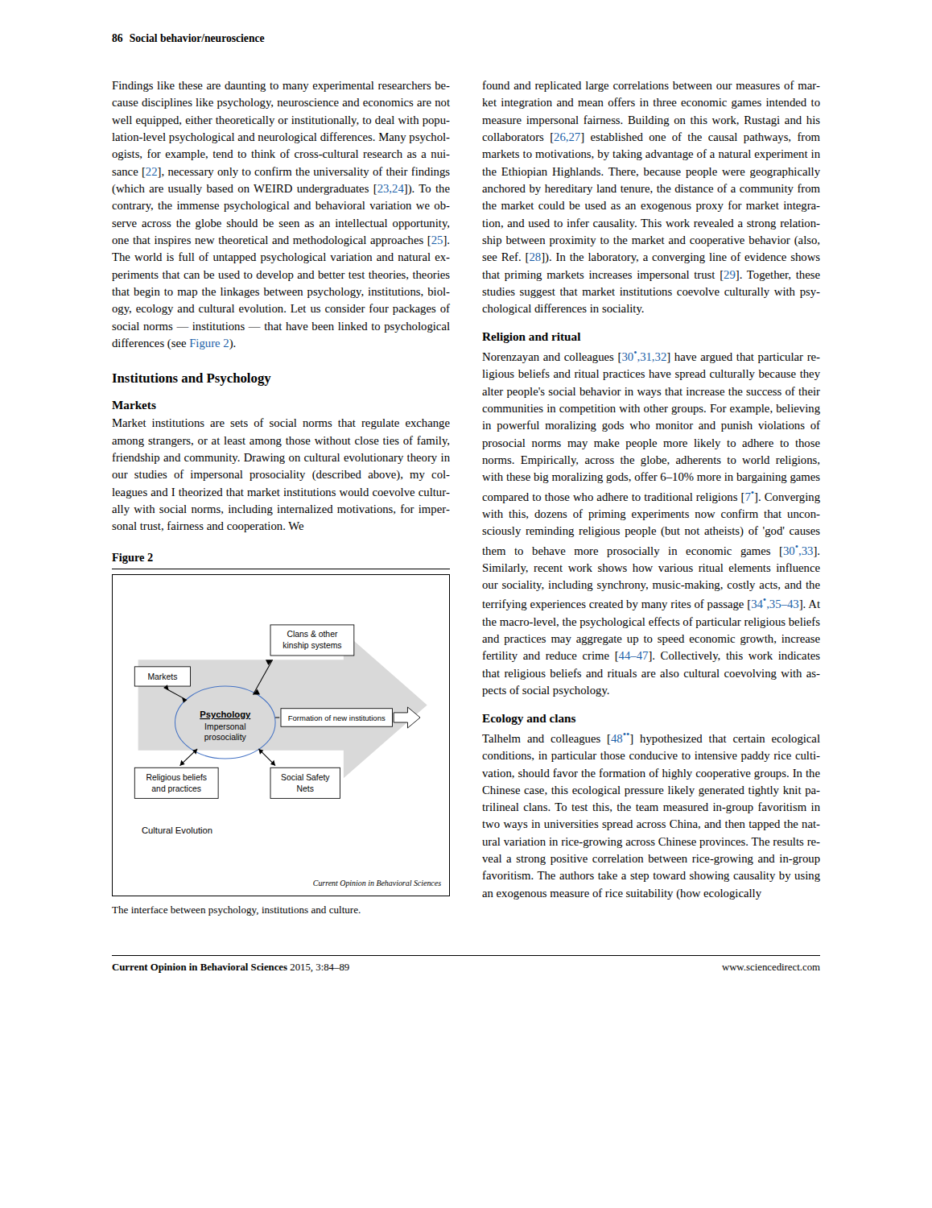86 Social behavior/neuroscience
Findings like these are daunting to many experimental researchers because disciplines like psychology, neuroscience and economics are not well equipped, either theoretically or institutionally, to deal with population-level psychological and neurological differences. Many psychologists, for example, tend to think of cross-cultural research as a nuisance [22], necessary only to confirm the universality of their findings (which are usually based on WEIRD undergraduates [23,24]). To the contrary, the immense psychological and behavioral variation we observe across the globe should be seen as an intellectual opportunity, one that inspires new theoretical and methodological approaches [25]. The world is full of untapped psychological variation and natural experiments that can be used to develop and better test theories, theories that begin to map the linkages between psychology, institutions, biology, ecology and cultural evolution. Let us consider four packages of social norms — institutions — that have been linked to psychological differences (see Figure 2).
Institutions and Psychology
Markets
Market institutions are sets of social norms that regulate exchange among strangers, or at least among those without close ties of family, friendship and community. Drawing on cultural evolutionary theory in our studies of impersonal prosociality (described above), my colleagues and I theorized that market institutions would coevolve culturally with social norms, including internalized motivations, for impersonal trust, fairness and cooperation. We
Figure 2
Psychology Impersonal prosociality Markets Clans & other kinship systems Religious beliefs and practices Social Safety Nets Formation of new institutions Cultural Evolution
Current Opinion in Behavioral Sciences
The interface between psychology, institutions and culture.
found and replicated large correlations between our measures of market integration and mean offers in three economic games intended to measure impersonal fairness. Building on this work, Rustagi and his collaborators [26,27] established one of the causal pathways, from markets to motivations, by taking advantage of a natural experiment in the Ethiopian Highlands. There, because people were geographically anchored by hereditary land tenure, the distance of a community from the market could be used as an exogenous proxy for market integration, and used to infer causality. This work revealed a strong relationship between proximity to the market and cooperative behavior (also, see Ref. [28]). In the laboratory, a converging line of evidence shows that priming markets increases impersonal trust [29]. Together, these studies suggest that market institutions coevolve culturally with psychological differences in sociality.
Religion and ritual
Norenzayan and colleagues [30•,31,32] have argued that particular religious beliefs and ritual practices have spread culturally because they alter people's social behavior in ways that increase the success of their communities in competition with other groups. For example, believing in powerful moralizing gods who monitor and punish violations of prosocial norms may make people more likely to adhere to those norms. Empirically, across the globe, adherents to world religions, with these big moralizing gods, offer 6–10% more in bargaining games compared to those who adhere to traditional religions [7•]. Converging with this, dozens of priming experiments now confirm that unconsciously reminding religious people (but not atheists) of 'god' causes them to behave more prosocially in economic games [30•,33]. Similarly, recent work shows how various ritual elements influence our sociality, including synchrony, music-making, costly acts, and the terrifying experiences created by many rites of passage [34•,35–43]. At the macro-level, the psychological effects of particular religious beliefs and practices may aggregate up to speed economic growth, increase fertility and reduce crime [44–47]. Collectively, this work indicates that religious beliefs and rituals are also cultural coevolving with aspects of social psychology.
Ecology and clans
Talhelm and colleagues [48••] hypothesized that certain ecological conditions, in particular those conducive to intensive paddy rice cultivation, should favor the formation of highly cooperative groups. In the Chinese case, this ecological pressure likely generated tightly knit patrilineal clans. To test this, the team measured in-group favoritism in two ways in universities spread across China, and then tapped the natural variation in rice-growing across Chinese provinces. The results reveal a strong positive correlation between rice-growing and in-group favoritism. The authors take a step toward showing causality by using an exogenous measure of rice suitability (how ecologically
Current Opinion in Behavioral Sciences 2015, 3:84–89
www.sciencedirect.com